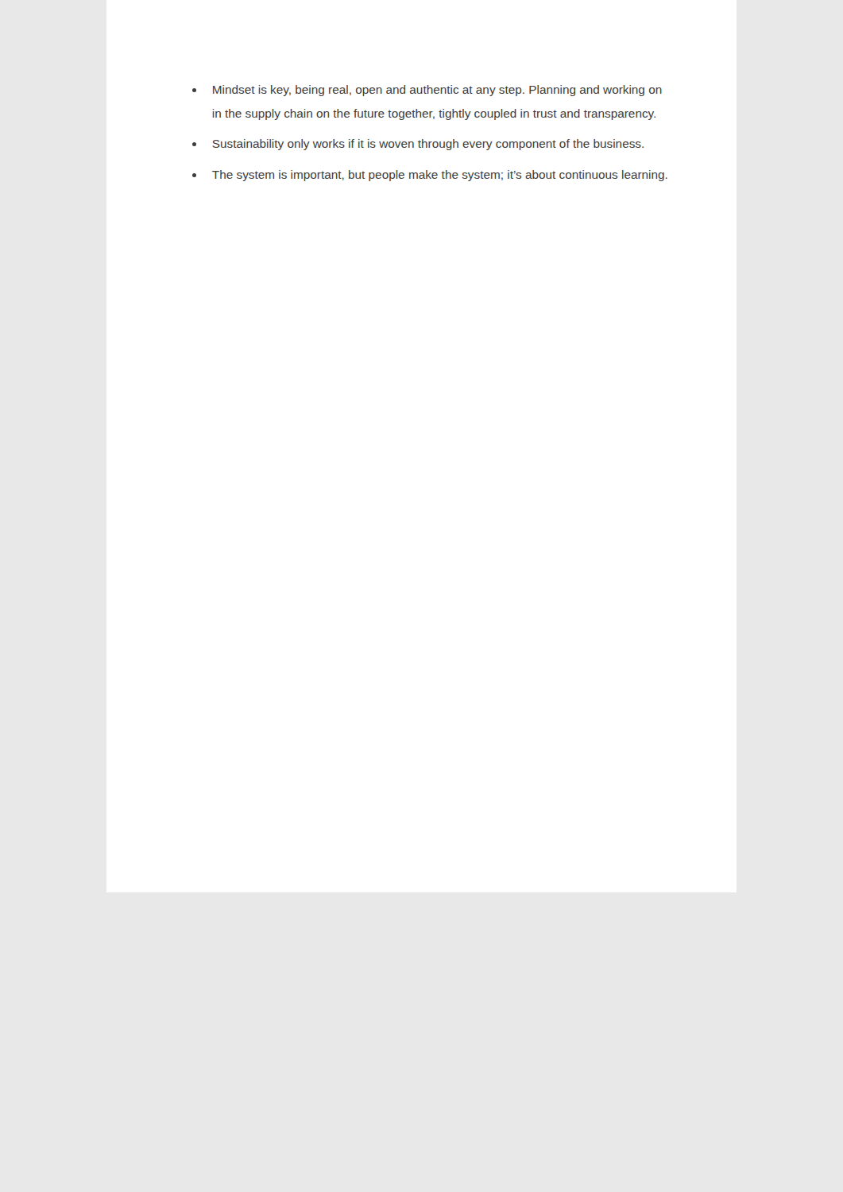Mindset is key, being real, open and authentic at any step. Planning and working on in the supply chain on the future together, tightly coupled in trust and transparency.
Sustainability only works if it is woven through every component of the business.
The system is important, but people make the system; it’s about continuous learning.